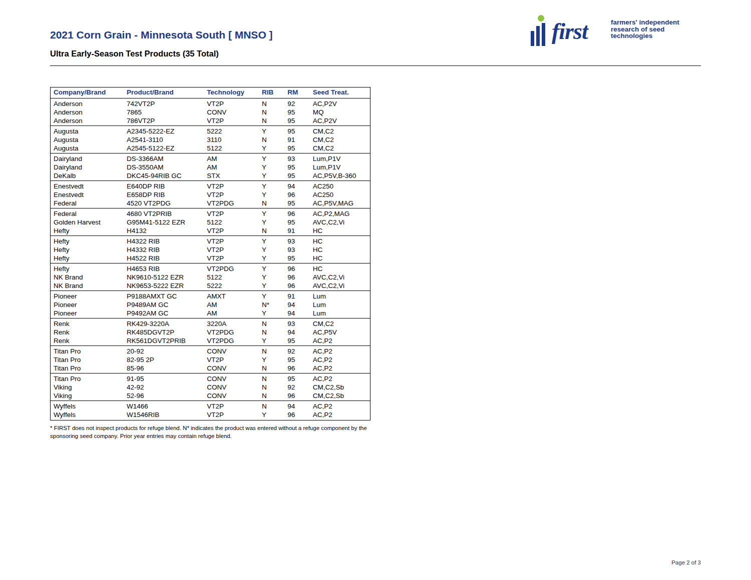first
farmers' independent
research of seed
technologies
2021 Corn Grain - Minnesota South [ MNSO ]
Ultra Early-Season Test Products (35 Total)
| Company/Brand | Product/Brand | Technology | RIB | RM | Seed Treat. |
| --- | --- | --- | --- | --- | --- |
| Anderson | 742VT2P | VT2P | N | 92 | AC,P2V |
| Anderson | 7865 | CONV | N | 95 | MQ |
| Anderson | 786VT2P | VT2P | N | 95 | AC,P2V |
| Augusta | A2345-5222-EZ | 5222 | Y | 95 | CM,C2 |
| Augusta | A2541-3110 | 3110 | N | 91 | CM,C2 |
| Augusta | A2545-5122-EZ | 5122 | Y | 95 | CM,C2 |
| Dairyland | DS-3366AM | AM | Y | 93 | Lum,P1V |
| Dairyland | DS-3550AM | AM | Y | 95 | Lum,P1V |
| DeKalb | DKC45-94RIB GC | STX | Y | 95 | AC,P5V,B-360 |
| Enestvedt | E640DP RIB | VT2P | Y | 94 | AC250 |
| Enestvedt | E658DP RIB | VT2P | Y | 96 | AC250 |
| Federal | 4520 VT2PDG | VT2PDG | N | 95 | AC,P5V,MAG |
| Federal | 4680 VT2PRIB | VT2P | Y | 96 | AC,P2,MAG |
| Golden Harvest | G95M41-5122 EZR | 5122 | Y | 95 | AVC,C2,Vi |
| Hefty | H4132 | VT2P | N | 91 | HC |
| Hefty | H4322 RIB | VT2P | Y | 93 | HC |
| Hefty | H4332 RIB | VT2P | Y | 93 | HC |
| Hefty | H4522 RIB | VT2P | Y | 95 | HC |
| Hefty | H4653 RIB | VT2PDG | Y | 96 | HC |
| NK Brand | NK9610-5122 EZR | 5122 | Y | 96 | AVC,C2,Vi |
| NK Brand | NK9653-5222 EZR | 5222 | Y | 96 | AVC,C2,Vi |
| Pioneer | P9188AMXT GC | AMXT | Y | 91 | Lum |
| Pioneer | P9489AM GC | AM | N* | 94 | Lum |
| Pioneer | P9492AM GC | AM | Y | 94 | Lum |
| Renk | RK429-3220A | 3220A | N | 93 | CM,C2 |
| Renk | RK485DGVT2P | VT2PDG | N | 94 | AC,P5V |
| Renk | RK561DGVT2PRIB | VT2PDG | Y | 95 | AC,P2 |
| Titan Pro | 20-92 | CONV | N | 92 | AC,P2 |
| Titan Pro | 82-95 2P | VT2P | Y | 95 | AC,P2 |
| Titan Pro | 85-96 | CONV | N | 96 | AC,P2 |
| Titan Pro | 91-95 | CONV | N | 95 | AC,P2 |
| Viking | 42-92 | CONV | N | 92 | CM,C2,Sb |
| Viking | 52-96 | CONV | N | 96 | CM,C2,Sb |
| Wyffels | W1466 | VT2P | N | 94 | AC,P2 |
| Wyffels | W1546RIB | VT2P | Y | 96 | AC,P2 |
* FIRST does not inspect products for refuge blend. N* indicates the product was entered without a refuge component by the sponsoring seed company. Prior year entries may contain refuge blend.
Page 2 of 3